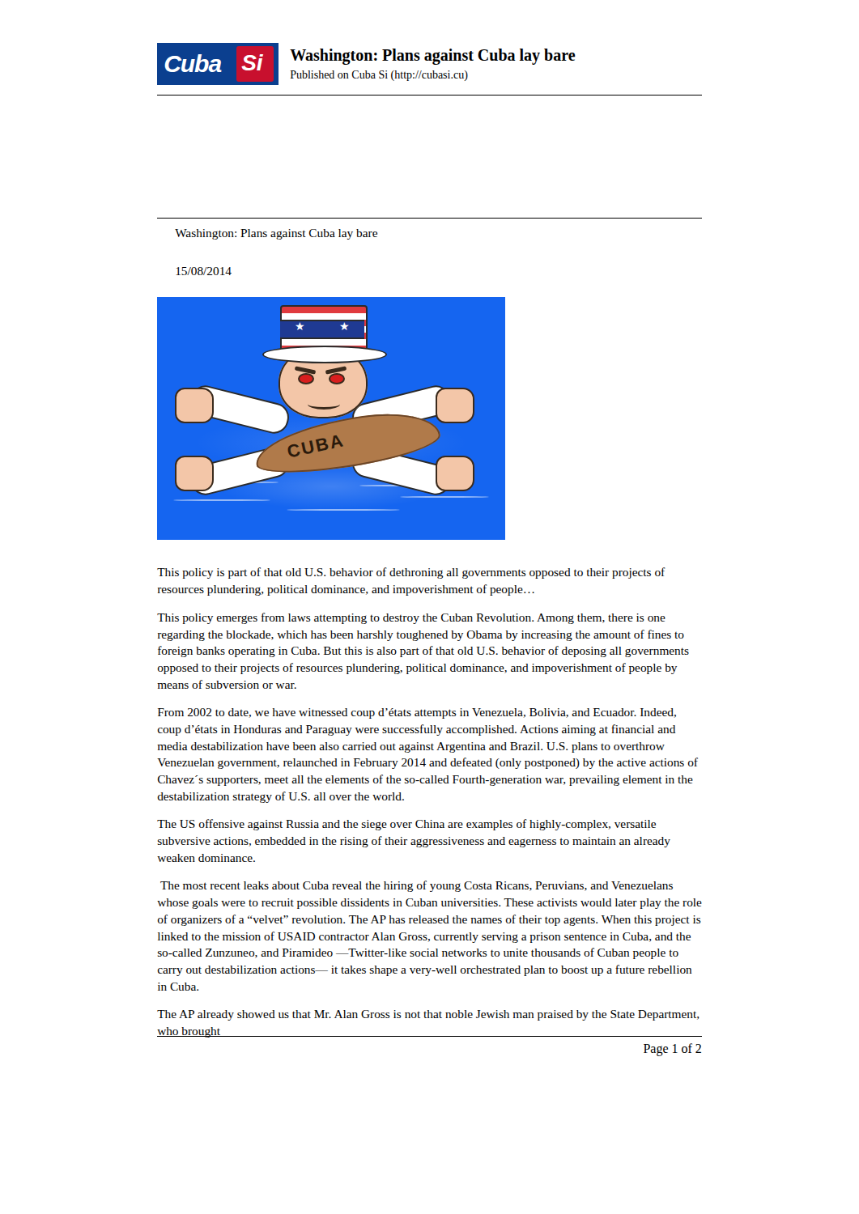Cuba
Si
Washington: Plans against Cuba lay bare
Published on Cuba Si (http://cubasi.cu)
Washington: Plans against Cuba lay bare
15/08/2014
CUBA
This policy is part of that old U.S. behavior of dethroning all governments opposed to their projects of resources plundering, political dominance, and impoverishment of people…
This policy emerges from laws attempting to destroy the Cuban Revolution. Among them, there is one regarding the blockade, which has been harshly toughened by Obama by increasing the amount of fines to foreign banks operating in Cuba. But this is also part of that old U.S. behavior of deposing all governments opposed to their projects of resources plundering, political dominance, and impoverishment of people by means of subversion or war.
From 2002 to date, we have witnessed coup d’états attempts in Venezuela, Bolivia, and Ecuador. Indeed, coup d’états in Honduras and Paraguay were successfully accomplished. Actions aiming at financial and media destabilization have been also carried out against Argentina and Brazil. U.S. plans to overthrow Venezuelan government, relaunched in February 2014 and defeated (only postponed) by the active actions of Chavez´s supporters, meet all the elements of the so-called Fourth-generation war, prevailing element in the destabilization strategy of U.S. all over the world.
The US offensive against Russia and the siege over China are examples of highly-complex, versatile subversive actions, embedded in the rising of their aggressiveness and eagerness to maintain an already weaken dominance.
The most recent leaks about Cuba reveal the hiring of young Costa Ricans, Peruvians, and Venezuelans whose goals were to recruit possible dissidents in Cuban universities. These activists would later play the role of organizers of a “velvet” revolution. The AP has released the names of their top agents. When this project is linked to the mission of USAID contractor Alan Gross, currently serving a prison sentence in Cuba, and the so-called Zunzuneo, and Piramideo —Twitter-like social networks to unite thousands of Cuban people to carry out destabilization actions— it takes shape a very-well orchestrated plan to boost up a future rebellion in Cuba.
The AP already showed us that Mr. Alan Gross is not that noble Jewish man praised by the State Department, who brought
Page 1 of 2